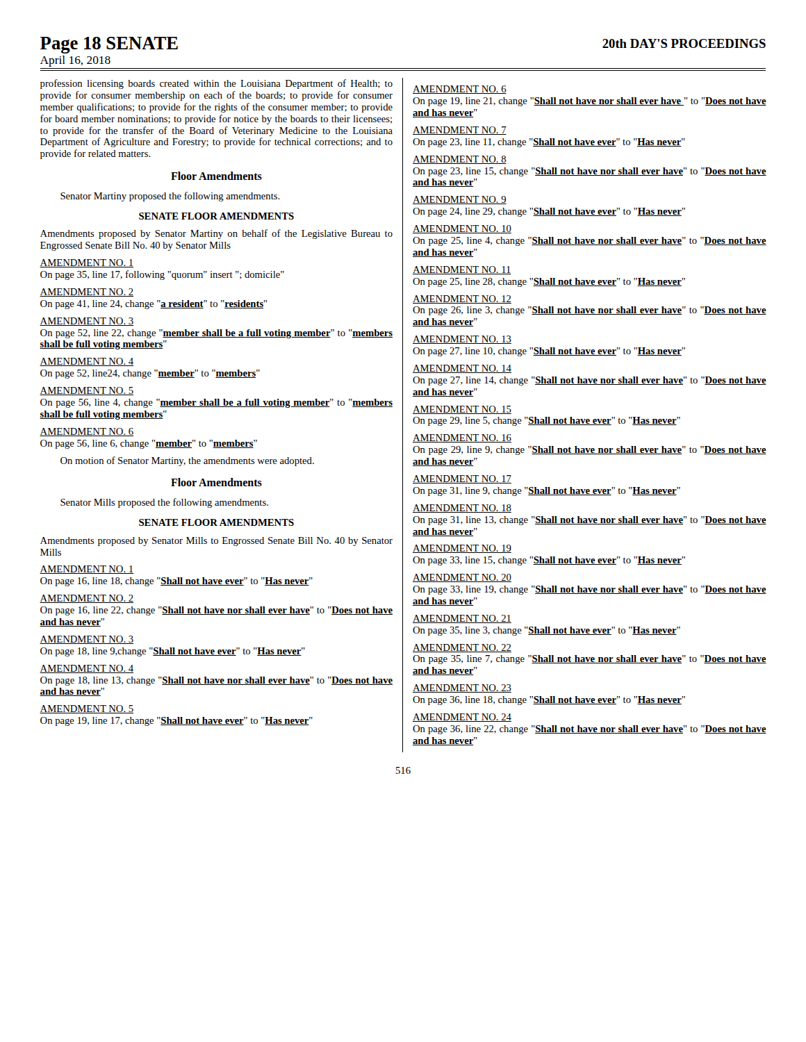Page 18 SENATE April 16, 2018
20th DAY'S PROCEEDINGS
profession licensing boards created within the Louisiana Department of Health; to provide for consumer membership on each of the boards; to provide for consumer member qualifications; to provide for the rights of the consumer member; to provide for board member nominations; to provide for notice by the boards to their licensees; to provide for the transfer of the Board of Veterinary Medicine to the Louisiana Department of Agriculture and Forestry; to provide for technical corrections; and to provide for related matters.
Floor Amendments
Senator Martiny proposed the following amendments.
SENATE FLOOR AMENDMENTS
Amendments proposed by Senator Martiny on behalf of the Legislative Bureau to Engrossed Senate Bill No. 40 by Senator Mills
AMENDMENT NO. 1
On page 35, line 17, following "quorum" insert "; domicile"
AMENDMENT NO. 2
On page 41, line 24, change "a resident" to "residents"
AMENDMENT NO. 3
On page 52, line 22, change "member shall be a full voting member" to "members shall be full voting members"
AMENDMENT NO. 4
On page 52, line24, change "member" to "members"
AMENDMENT NO. 5
On page 56, line 4, change "member shall be a full voting member" to "members shall be full voting members"
AMENDMENT NO. 6
On page 56, line 6, change "member" to "members"
On motion of Senator Martiny, the amendments were adopted.
Floor Amendments
Senator Mills proposed the following amendments.
SENATE FLOOR AMENDMENTS
Amendments proposed by Senator Mills to Engrossed Senate Bill No. 40 by Senator Mills
AMENDMENT NO. 1
On page 16, line 18, change "Shall not have ever" to "Has never"
AMENDMENT NO. 2
On page 16, line 22, change "Shall not have nor shall ever have" to "Does not have and has never"
AMENDMENT NO. 3
On page 18, line 9,change "Shall not have ever" to "Has never"
AMENDMENT NO. 4
On page 18, line 13, change "Shall not have nor shall ever have" to "Does not have and has never"
AMENDMENT NO. 5
On page 19, line 17, change "Shall not have ever" to "Has never"
AMENDMENT NO. 6
On page 19, line 21, change "Shall not have nor shall ever have " to "Does not have and has never"
AMENDMENT NO. 7
On page 23, line 11, change "Shall not have ever" to "Has never"
AMENDMENT NO. 8
On page 23, line 15, change "Shall not have nor shall ever have" to "Does not have and has never"
AMENDMENT NO. 9
On page 24, line 29, change "Shall not have ever" to "Has never"
AMENDMENT NO. 10
On page 25, line 4, change "Shall not have nor shall ever have" to "Does not have and has never"
AMENDMENT NO. 11
On page 25, line 28, change "Shall not have ever" to "Has never"
AMENDMENT NO. 12
On page 26, line 3, change "Shall not have nor shall ever have" to "Does not have and has never"
AMENDMENT NO. 13
On page 27, line 10, change "Shall not have ever" to "Has never"
AMENDMENT NO. 14
On page 27, line 14, change "Shall not have nor shall ever have" to "Does not have and has never"
AMENDMENT NO. 15
On page 29, line 5, change "Shall not have ever" to "Has never"
AMENDMENT NO. 16
On page 29, line 9, change "Shall not have nor shall ever have" to "Does not have and has never"
AMENDMENT NO. 17
On page 31, line 9, change "Shall not have ever" to "Has never"
AMENDMENT NO. 18
On page 31, line 13, change "Shall not have nor shall ever have" to "Does not have and has never"
AMENDMENT NO. 19
On page 33, line 15, change "Shall not have ever" to "Has never"
AMENDMENT NO. 20
On page 33, line 19, change "Shall not have nor shall ever have" to "Does not have and has never"
AMENDMENT NO. 21
On page 35, line 3, change "Shall not have ever" to "Has never"
AMENDMENT NO. 22
On page 35, line 7, change "Shall not have nor shall ever have" to "Does not have and has never"
AMENDMENT NO. 23
On page 36, line 18, change "Shall not have ever" to "Has never"
AMENDMENT NO. 24
On page 36, line 22, change "Shall not have nor shall ever have" to "Does not have and has never"
516